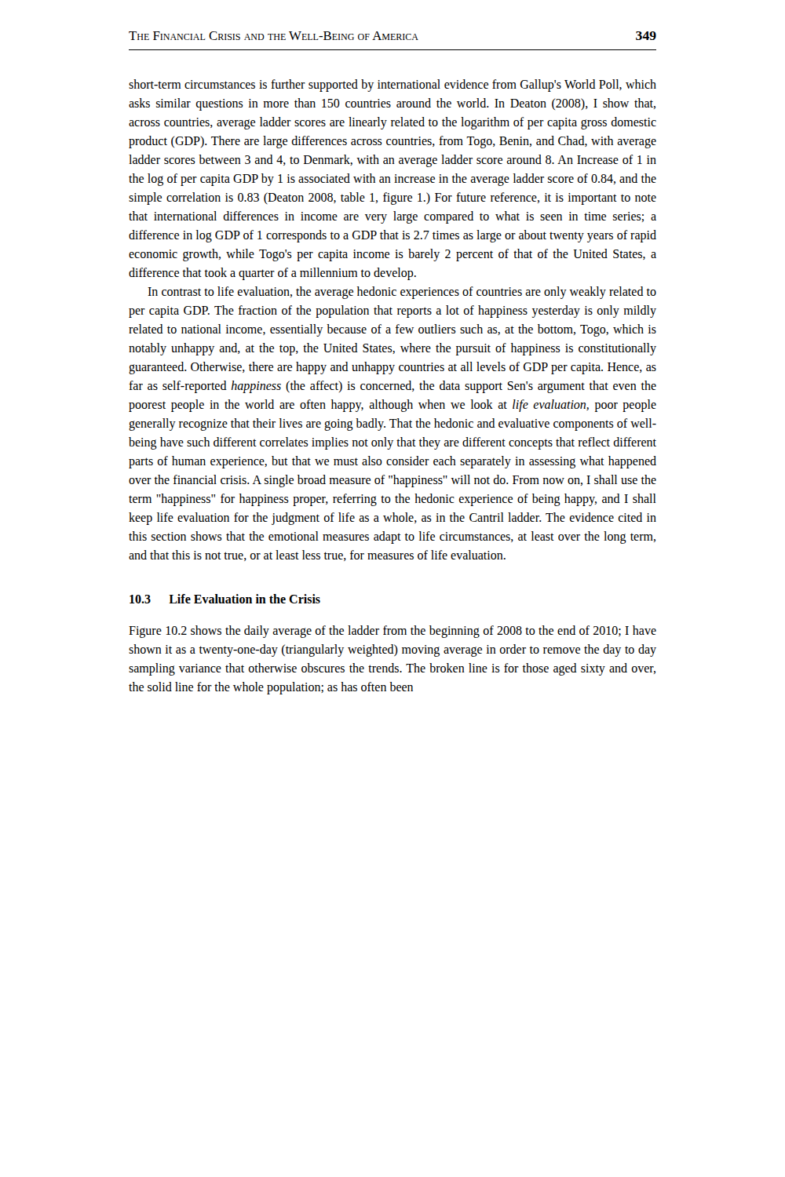The Financial Crisis and the Well-Being of America 349
short-term circumstances is further supported by international evidence from Gallup's World Poll, which asks similar questions in more than 150 countries around the world. In Deaton (2008), I show that, across countries, average ladder scores are linearly related to the logarithm of per capita gross domestic product (GDP). There are large differences across countries, from Togo, Benin, and Chad, with average ladder scores between 3 and 4, to Denmark, with an average ladder score around 8. An Increase of 1 in the log of per capita GDP by 1 is associated with an increase in the average ladder score of 0.84, and the simple correlation is 0.83 (Deaton 2008, table 1, figure 1.) For future reference, it is important to note that international differences in income are very large compared to what is seen in time series; a difference in log GDP of 1 corresponds to a GDP that is 2.7 times as large or about twenty years of rapid economic growth, while Togo's per capita income is barely 2 percent of that of the United States, a difference that took a quarter of a millennium to develop.
In contrast to life evaluation, the average hedonic experiences of countries are only weakly related to per capita GDP. The fraction of the population that reports a lot of happiness yesterday is only mildly related to national income, essentially because of a few outliers such as, at the bottom, Togo, which is notably unhappy and, at the top, the United States, where the pursuit of happiness is constitutionally guaranteed. Otherwise, there are happy and unhappy countries at all levels of GDP per capita. Hence, as far as self-reported happiness (the affect) is concerned, the data support Sen's argument that even the poorest people in the world are often happy, although when we look at life evaluation, poor people generally recognize that their lives are going badly. That the hedonic and evaluative components of well-being have such different correlates implies not only that they are different concepts that reflect different parts of human experience, but that we must also consider each separately in assessing what happened over the financial crisis. A single broad measure of "happiness" will not do. From now on, I shall use the term "happiness" for happiness proper, referring to the hedonic experience of being happy, and I shall keep life evaluation for the judgment of life as a whole, as in the Cantril ladder. The evidence cited in this section shows that the emotional measures adapt to life circumstances, at least over the long term, and that this is not true, or at least less true, for measures of life evaluation.
10.3 Life Evaluation in the Crisis
Figure 10.2 shows the daily average of the ladder from the beginning of 2008 to the end of 2010; I have shown it as a twenty-one-day (triangularly weighted) moving average in order to remove the day to day sampling variance that otherwise obscures the trends. The broken line is for those aged sixty and over, the solid line for the whole population; as has often been